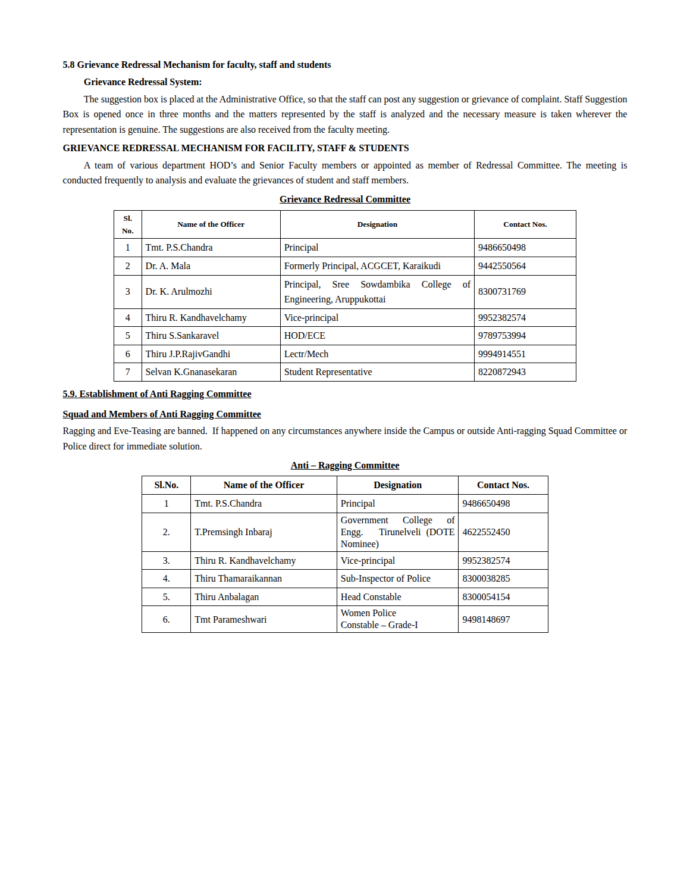5.8 Grievance Redressal Mechanism for faculty, staff and students
Grievance Redressal System:
The suggestion box is placed at the Administrative Office, so that the staff can post any suggestion or grievance of complaint. Staff Suggestion Box is opened once in three months and the matters represented by the staff is analyzed and the necessary measure is taken wherever the representation is genuine. The suggestions are also received from the faculty meeting.
GRIEVANCE REDRESSAL MECHANISM FOR FACILITY, STAFF & STUDENTS
A team of various department HOD’s and Senior Faculty members or appointed as member of Redressal Committee. The meeting is conducted frequently to analysis and evaluate the grievances of student and staff members.
Grievance Redressal Committee
| Sl. No. | Name of the Officer | Designation | Contact Nos. |
| --- | --- | --- | --- |
| 1 | Tmt. P.S.Chandra | Principal | 9486650498 |
| 2 | Dr. A. Mala | Formerly Principal, ACGCET, Karaikudi | 9442550564 |
| 3 | Dr. K. Arulmozhi | Principal, Sree Sowdambika College of Engineering, Aruppukottai | 8300731769 |
| 4 | Thiru R. Kandhavelchamy | Vice-principal | 9952382574 |
| 5 | Thiru S.Sankaravel | HOD/ECE | 9789753994 |
| 6 | Thiru J.P.RajivGandhi | Lectr/Mech | 9994914551 |
| 7 | Selvan K.Gnanasekaran | Student Representative | 8220872943 |
5.9. Establishment of Anti Ragging Committee
Squad and Members of Anti Ragging Committee
Ragging and Eve-Teasing are banned. If happened on any circumstances anywhere inside the Campus or outside Anti-ragging Squad Committee or Police direct for immediate solution.
Anti – Ragging Committee
| Sl.No. | Name of the Officer | Designation | Contact Nos. |
| --- | --- | --- | --- |
| 1 | Tmt. P.S.Chandra | Principal | 9486650498 |
| 2. | T.Premsingh Inbaraj | Government College of Engg. Tirunelveli (DOTE Nominee) | 4622552450 |
| 3. | Thiru R. Kandhavelchamy | Vice-principal | 9952382574 |
| 4. | Thiru Thamaraikannan | Sub-Inspector of Police | 8300038285 |
| 5. | Thiru Anbalagan | Head Constable | 8300054154 |
| 6. | Tmt Parameshwari | Women Police Constable – Grade-I | 9498148697 |